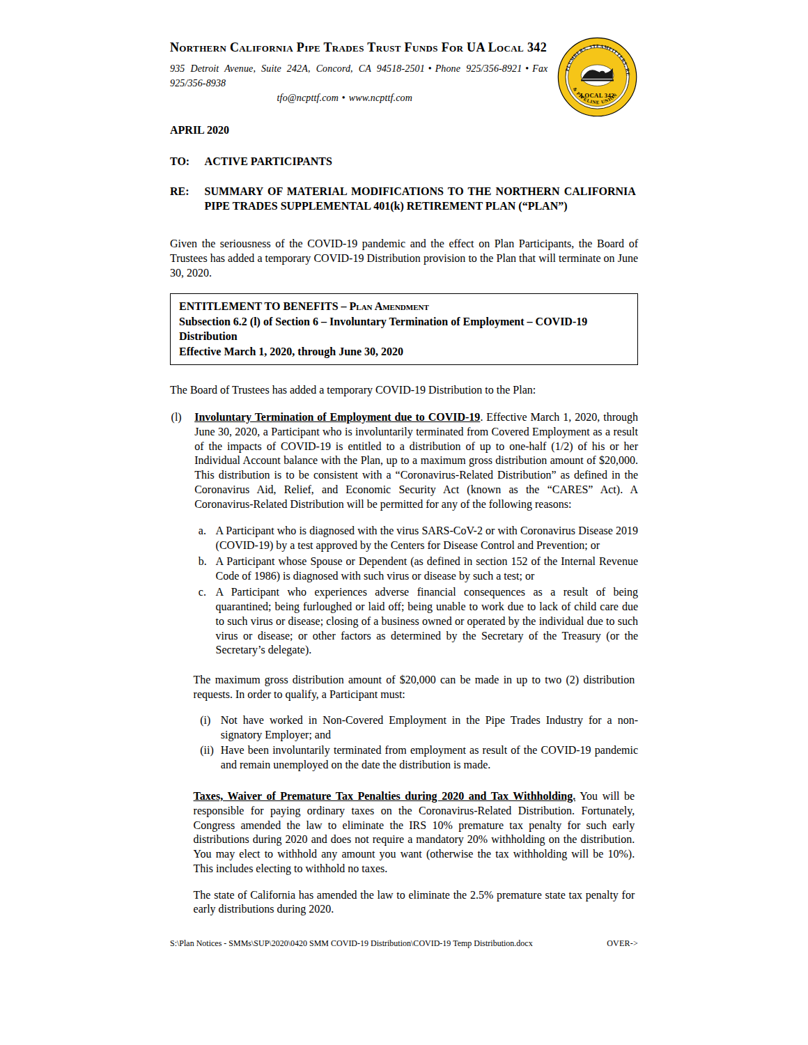UA Local 342 Union Emblem PLUMBERS, STEAMFITTERS, REFRIGERATION & PIPELINE UNION LOCAL 342
Northern California Pipe Trades Trust Funds For UA Local 342
935 Detroit Avenue, Suite 242A, Concord, CA 94518-2501•Phone 925/356-8921•Fax 925/356-8938
tfo@ncpttf.com•www.ncpttf.com
APRIL 2020
TO: ACTIVE PARTICIPANTS
RE: SUMMARY OF MATERIAL MODIFICATIONS TO THE NORTHERN CALIFORNIA PIPE TRADES SUPPLEMENTAL 401(k) RETIREMENT PLAN (“PLAN”)
Given the seriousness of the COVID-19 pandemic and the effect on Plan Participants, the Board of Trustees has added a temporary COVID-19 Distribution provision to the Plan that will terminate on June 30, 2020.
ENTITLEMENT TO BENEFITS – Plan Amendment
Subsection 6.2 (l) of Section 6 – Involuntary Termination of Employment – COVID-19 Distribution
Effective March 1, 2020, through June 30, 2020
The Board of Trustees has added a temporary COVID-19 Distribution to the Plan:
(l)
Involuntary Termination of Employment due to COVID-19. Effective March 1, 2020, through June 30, 2020, a Participant who is involuntarily terminated from Covered Employment as a result of the impacts of COVID-19 is entitled to a distribution of up to one-half (1/2) of his or her Individual Account balance with the Plan, up to a maximum gross distribution amount of $20,000. This distribution is to be consistent with a “Coronavirus-Related Distribution” as defined in the Coronavirus Aid, Relief, and Economic Security Act (known as the “CARES” Act). A Coronavirus-Related Distribution will be permitted for any of the following reasons:
a. A Participant who is diagnosed with the virus SARS-CoV-2 or with Coronavirus Disease 2019 (COVID-19) by a test approved by the Centers for Disease Control and Prevention; or
b. A Participant whose Spouse or Dependent (as defined in section 152 of the Internal Revenue Code of 1986) is diagnosed with such virus or disease by such a test; or
c. A Participant who experiences adverse financial consequences as a result of being quarantined; being furloughed or laid off; being unable to work due to lack of child care due to such virus or disease; closing of a business owned or operated by the individual due to such virus or disease; or other factors as determined by the Secretary of the Treasury (or the Secretary’s delegate).
The maximum gross distribution amount of $20,000 can be made in up to two (2) distribution requests. In order to qualify, a Participant must:
(i) Not have worked in Non-Covered Employment in the Pipe Trades Industry for a non-signatory Employer; and
(ii) Have been involuntarily terminated from employment as result of the COVID-19 pandemic and remain unemployed on the date the distribution is made.
Taxes, Waiver of Premature Tax Penalties during 2020 and Tax Withholding. You will be responsible for paying ordinary taxes on the Coronavirus-Related Distribution. Fortunately, Congress amended the law to eliminate the IRS 10% premature tax penalty for such early distributions during 2020 and does not require a mandatory 20% withholding on the distribution. You may elect to withhold any amount you want (otherwise the tax withholding will be 10%). This includes electing to withhold no taxes.
The state of California has amended the law to eliminate the 2.5% premature state tax penalty for early distributions during 2020.
S:\Plan Notices - SMMs\SUP\2020\0420 SMM COVID-19 Distribution\COVID-19 Temp Distribution.docx OVER->